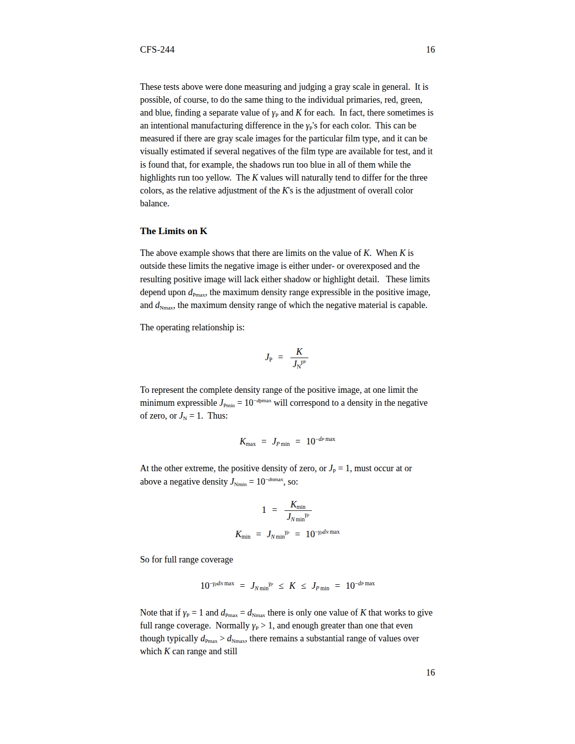CFS-244 16
These tests above were done measuring and judging a gray scale in general. It is possible, of course, to do the same thing to the individual primaries, red, green, and blue, finding a separate value of γP and K for each. In fact, there sometimes is an intentional manufacturing difference in the γP's for each color. This can be measured if there are gray scale images for the particular film type, and it can be visually estimated if several negatives of the film type are available for test, and it is found that, for example, the shadows run too blue in all of them while the highlights run too yellow. The K values will naturally tend to differ for the three colors, as the relative adjustment of the K's is the adjustment of overall color balance.
The Limits on K
The above example shows that there are limits on the value of K. When K is outside these limits the negative image is either under- or overexposed and the resulting positive image will lack either shadow or highlight detail. These limits depend upon dPmax, the maximum density range expressible in the positive image, and dNmax, the maximum density range of which the negative material is capable.
The operating relationship is:
JP = K JNγP
To represent the complete density range of the positive image, at one limit the minimum expressible JPmin = 10−dpmax will correspond to a density in the negative of zero, or JN = 1. Thus:
Kmax = JP min = 10−dP max
At the other extreme, the positive density of zero, or JP = 1, must occur at or above a negative density JNmin = 10−dnmax, so:
1 = Kmin JN minγp Kmin = JN minγp = 10−γpdN max
So for full range coverage
10−γpdN max = JN minγp ≤ K ≤ JP min = 10−dP max
Note that if γP = 1 and dPmax = dNmax there is only one value of K that works to give full range coverage. Normally γP > 1, and enough greater than one that even though typically dPmax > dNmax, there remains a substantial range of values over which K can range and still
16